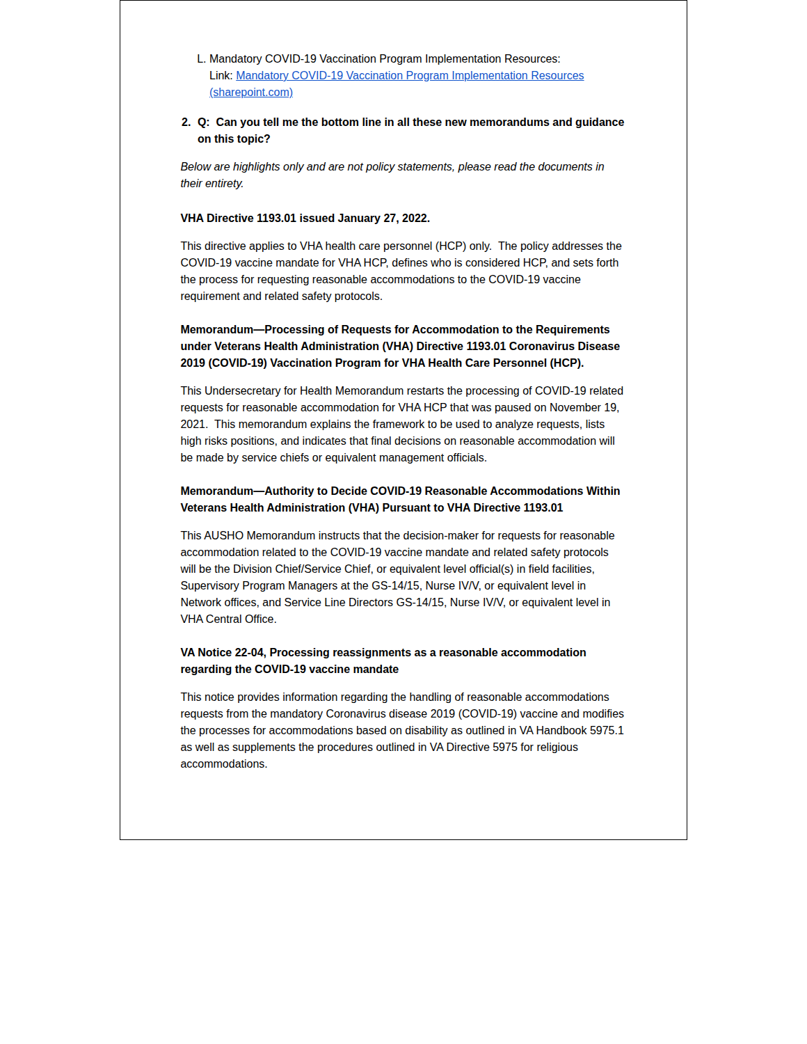Mandatory COVID-19 Vaccination Program Implementation Resources:
Link: Mandatory COVID-19 Vaccination Program Implementation Resources (sharepoint.com)
2. Q: Can you tell me the bottom line in all these new memorandums and guidance on this topic?
Below are highlights only and are not policy statements, please read the documents in their entirety.
VHA Directive 1193.01 issued January 27, 2022.
This directive applies to VHA health care personnel (HCP) only. The policy addresses the COVID-19 vaccine mandate for VHA HCP, defines who is considered HCP, and sets forth the process for requesting reasonable accommodations to the COVID-19 vaccine requirement and related safety protocols.
Memorandum—Processing of Requests for Accommodation to the Requirements under Veterans Health Administration (VHA) Directive 1193.01 Coronavirus Disease 2019 (COVID-19) Vaccination Program for VHA Health Care Personnel (HCP).
This Undersecretary for Health Memorandum restarts the processing of COVID-19 related requests for reasonable accommodation for VHA HCP that was paused on November 19, 2021. This memorandum explains the framework to be used to analyze requests, lists high risks positions, and indicates that final decisions on reasonable accommodation will be made by service chiefs or equivalent management officials.
Memorandum—Authority to Decide COVID-19 Reasonable Accommodations Within Veterans Health Administration (VHA) Pursuant to VHA Directive 1193.01
This AUSHO Memorandum instructs that the decision-maker for requests for reasonable accommodation related to the COVID-19 vaccine mandate and related safety protocols will be the Division Chief/Service Chief, or equivalent level official(s) in field facilities, Supervisory Program Managers at the GS-14/15, Nurse IV/V, or equivalent level in Network offices, and Service Line Directors GS-14/15, Nurse IV/V, or equivalent level in VHA Central Office.
VA Notice 22-04, Processing reassignments as a reasonable accommodation regarding the COVID-19 vaccine mandate
This notice provides information regarding the handling of reasonable accommodations requests from the mandatory Coronavirus disease 2019 (COVID-19) vaccine and modifies the processes for accommodations based on disability as outlined in VA Handbook 5975.1 as well as supplements the procedures outlined in VA Directive 5975 for religious accommodations.